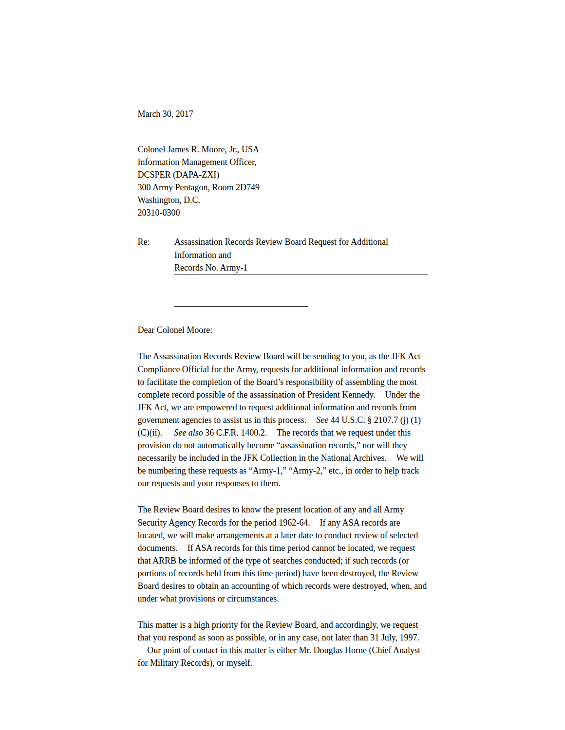March 30, 2017
Colonel James R. Moore, Jr., USA Information Management Officer, DCSPER (DAPA-ZXI) 300 Army Pentagon, Room 2D749 Washington, D.C. 20310-0300
| Re: | Assassination Records Review Board Request for Additional Information and |
| | Records No. Army-1 |
Dear Colonel Moore:
The Assassination Records Review Board will be sending to you, as the JFK Act Compliance Official for the Army, requests for additional information and records to facilitate the completion of the Board’s responsibility of assembling the most complete record possible of the assassination of President Kennedy. Under the JFK Act, we are empowered to request additional information and records from government agencies to assist us in this process. See 44 U.S.C. § 2107.7 (j) (1)(C)(ii). See also 36 C.F.R. 1400.2. The records that we request under this provision do not automatically become “assassination records,” nor will they necessarily be included in the JFK Collection in the National Archives. We will be numbering these requests as “Army-1,” “Army-2,” etc., in order to help track our requests and your responses to them.
The Review Board desires to know the present location of any and all Army Security Agency Records for the period 1962-64. If any ASA records are located, we will make arrangements at a later date to conduct review of selected documents. If ASA records for this time period cannot be located, we request that ARRB be informed of the type of searches conducted; if such records (or portions of records held from this time period) have been destroyed, the Review Board desires to obtain an accounting of which records were destroyed, when, and under what provisions or circumstances.
This matter is a high priority for the Review Board, and accordingly, we request that you respond as soon as possible, or in any case, not later than 31 July, 1997. Our point of contact in this matter is either Mr. Douglas Horne (Chief Analyst for Military Records), or myself.